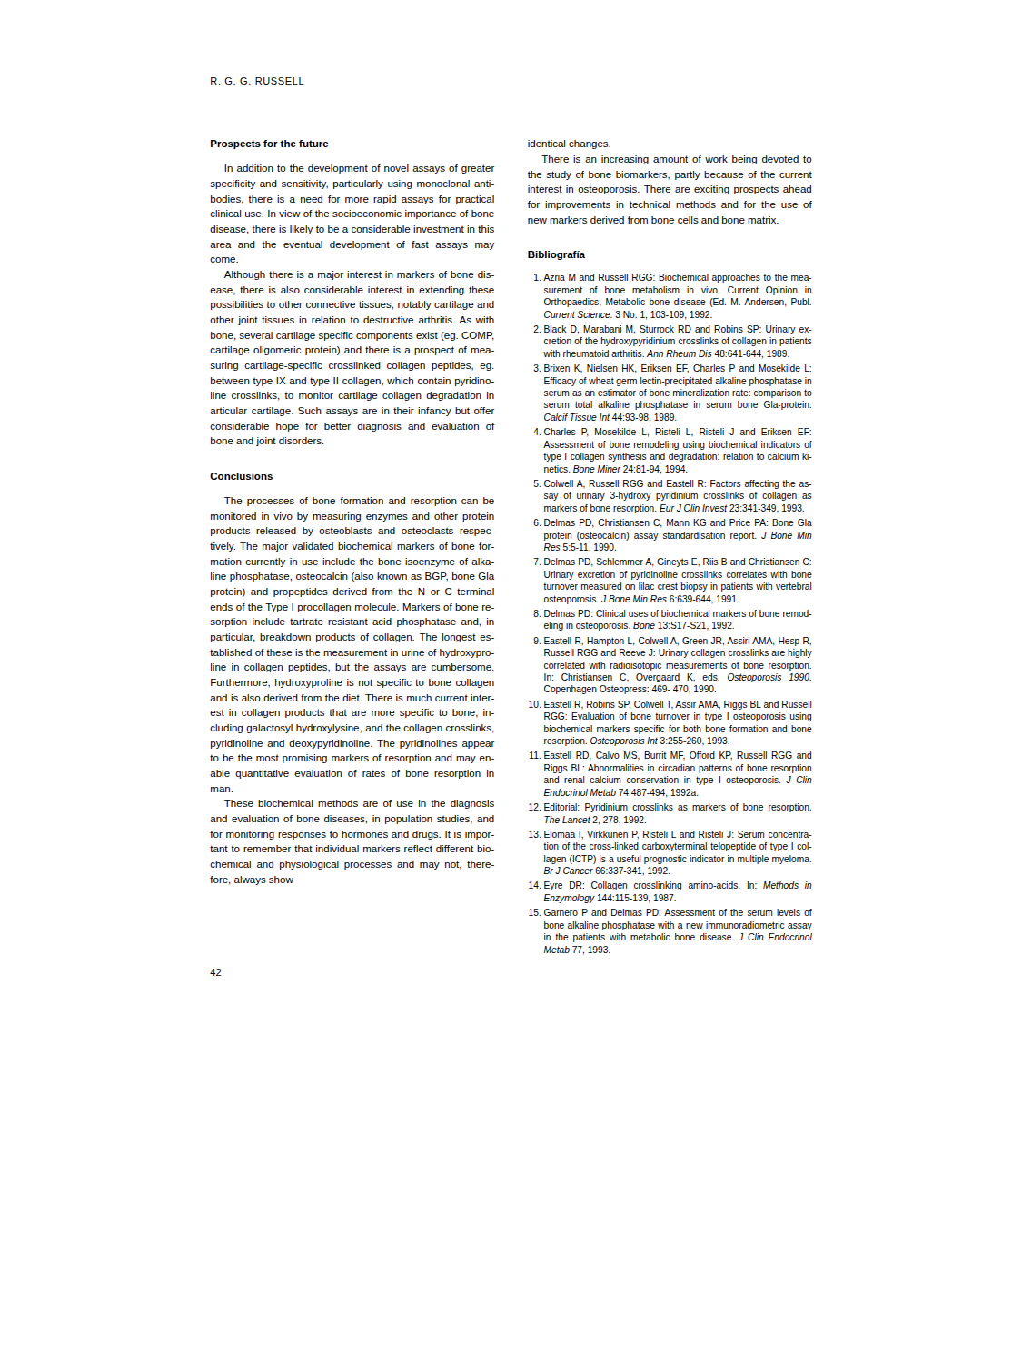R. G. G. RUSSELL
Prospects for the future
In addition to the development of novel assays of greater specificity and sensitivity, particularly using monoclonal antibodies, there is a need for more rapid assays for practical clinical use. In view of the socioeconomic importance of bone disease, there is likely to be a considerable investment in this area and the eventual development of fast assays may come.
Although there is a major interest in markers of bone disease, there is also considerable interest in extending these possibilities to other connective tissues, notably cartilage and other joint tissues in relation to destructive arthritis. As with bone, several cartilage specific components exist (eg. COMP, cartilage oligomeric protein) and there is a prospect of measuring cartilage-specific crosslinked collagen peptides, eg. between type IX and type II collagen, which contain pyridinoline crosslinks, to monitor cartilage collagen degradation in articular cartilage. Such assays are in their infancy but offer considerable hope for better diagnosis and evaluation of bone and joint disorders.
Conclusions
The processes of bone formation and resorption can be monitored in vivo by measuring enzymes and other protein products released by osteoblasts and osteoclasts respectively. The major validated biochemical markers of bone formation currently in use include the bone isoenzyme of alkaline phosphatase, osteocalcin (also known as BGP, bone Gla protein) and propeptides derived from the N or C terminal ends of the Type I procollagen molecule. Markers of bone resorption include tartrate resistant acid phosphatase and, in particular, breakdown products of collagen. The longest established of these is the measurement in urine of hydroxyproline in collagen peptides, but the assays are cumbersome. Furthermore, hydroxyproline is not specific to bone collagen and is also derived from the diet. There is much current interest in collagen products that are more specific to bone, including galactosyl hydroxylysine, and the collagen crosslinks, pyridinoline and deoxypyridinoline. The pyridinolines appear to be the most promising markers of resorption and may enable quantitative evaluation of rates of bone resorption in man.
These biochemical methods are of use in the diagnosis and evaluation of bone diseases, in population studies, and for monitoring responses to hormones and drugs. It is important to remember that individual markers reflect different biochemical and physiological processes and may not, therefore, always show
identical changes.
There is an increasing amount of work being devoted to the study of bone biomarkers, partly because of the current interest in osteoporosis. There are exciting prospects ahead for improvements in technical methods and for the use of new markers derived from bone cells and bone matrix.
Bibliografía
Azria M and Russell RGG: Biochemical approaches to the measurement of bone metabolism in vivo. Current Opinion in Orthopaedics, Metabolic bone disease (Ed. M. Andersen, Publ. Current Science. 3 No. 1, 103-109, 1992.
Black D, Marabani M, Sturrock RD and Robins SP: Urinary excretion of the hydroxypyridinium crosslinks of collagen in patients with rheumatoid arthritis. Ann Rheum Dis 48:641-644, 1989.
Brixen K, Nielsen HK, Eriksen EF, Charles P and Mosekilde L: Efficacy of wheat germ lectin-precipitated alkaline phosphatase in serum as an estimator of bone mineralization rate: comparison to serum total alkaline phosphatase in serum bone Gla-protein. Calcif Tissue Int 44:93-98, 1989.
Charles P, Mosekilde L, Risteli L, Risteli J and Eriksen EF: Assessment of bone remodeling using biochemical indicators of type I collagen synthesis and degradation: relation to calcium kinetics. Bone Miner 24:81-94, 1994.
Colwell A, Russell RGG and Eastell R: Factors affecting the assay of urinary 3-hydroxy pyridinium crosslinks of collagen as markers of bone resorption. Eur J Clin Invest 23:341-349, 1993.
Delmas PD, Christiansen C, Mann KG and Price PA: Bone Gla protein (osteocalcin) assay standardisation report. J Bone Min Res 5:5-11, 1990.
Delmas PD, Schlemmer A, Gineyts E, Riis B and Christiansen C: Urinary excretion of pyridinoline crosslinks correlates with bone turnover measured on lilac crest biopsy in patients with vertebral osteoporosis. J Bone Min Res 6:639-644, 1991.
Delmas PD: Clinical uses of biochemical markers of bone remodeling in osteoporosis. Bone 13:S17-S21, 1992.
Eastell R, Hampton L, Colwell A, Green JR, Assiri AMA, Hesp R, Russell RGG and Reeve J: Urinary collagen crosslinks are highly correlated with radioisotopic measurements of bone resorption. In: Christiansen C, Overgaard K, eds. Osteoporosis 1990. Copenhagen Osteopress: 469- 470, 1990.
Eastell R, Robins SP, Colwell T, Assir AMA, Riggs BL and Russell RGG: Evaluation of bone turnover in type I osteoporosis using biochemical markers specific for both bone formation and bone resorption. Osteoporosis Int 3:255-260, 1993.
Eastell RD, Calvo MS, Burrit MF, Offord KP, Russell RGG and Riggs BL: Abnormalities in circadian patterns of bone resorption and renal calcium conservation in type I osteoporosis. J Clin Endocrinol Metab 74:487-494, 1992a.
Editorial: Pyridinium crosslinks as markers of bone resorption. The Lancet 2, 278, 1992.
Elomaa I, Virkkunen P, Risteli L and Risteli J: Serum concentration of the cross-linked carboxyterminal telopeptide of type I collagen (ICTP) is a useful prognostic indicator in multiple myeloma. Br J Cancer 66:337-341, 1992.
Eyre DR: Collagen crosslinking amino-acids. In: Methods in Enzymology 144:115-139, 1987.
Garnero P and Delmas PD: Assessment of the serum levels of bone alkaline phosphatase with a new immunoradiometric assay in the patients with metabolic bone disease. J Clin Endocrinol Metab 77, 1993.
42